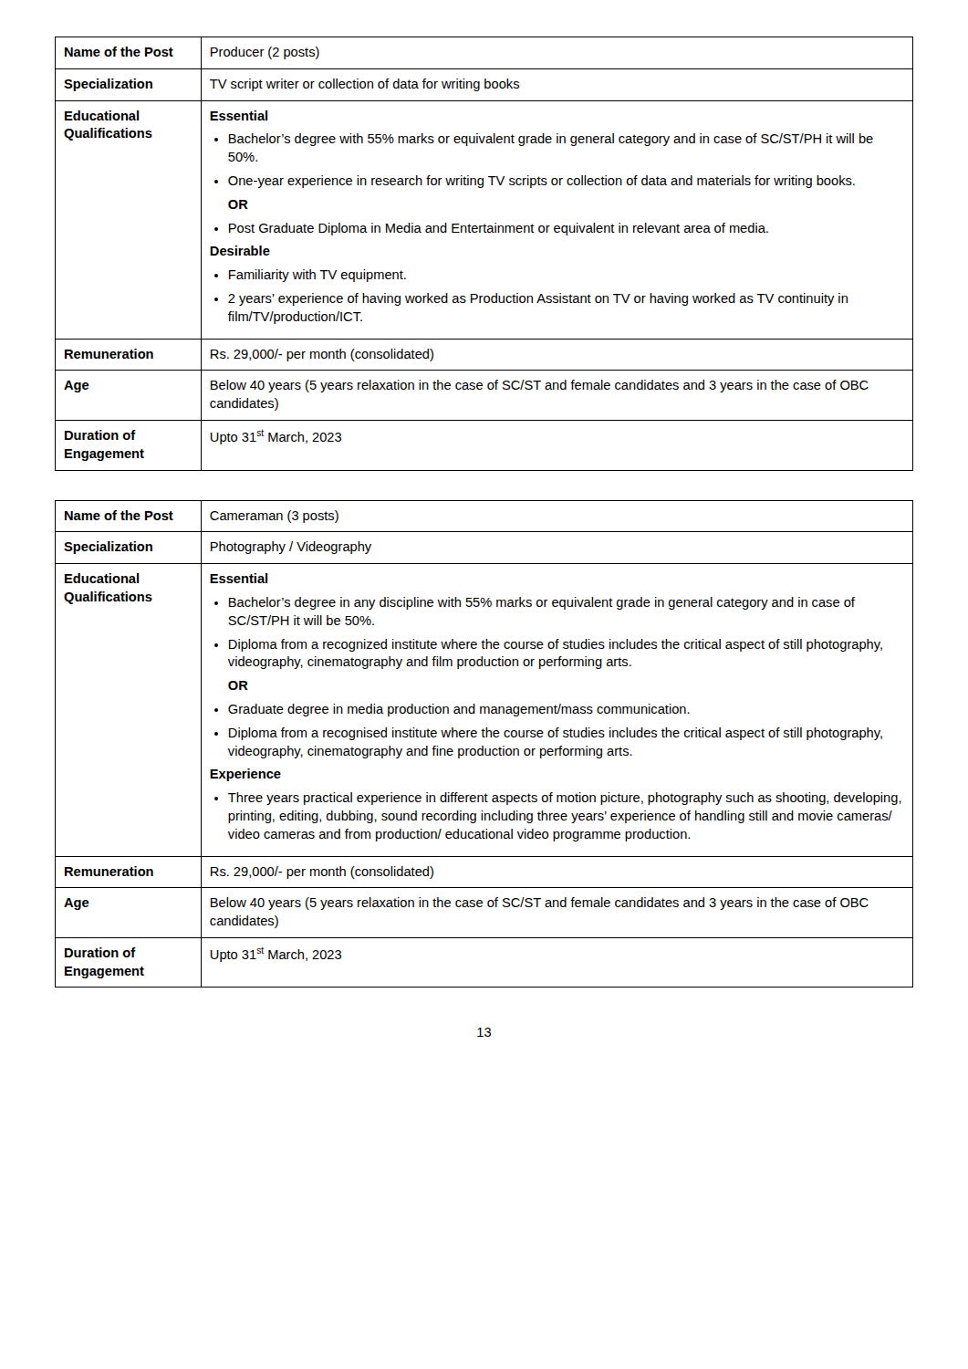| Name of the Post | Producer (2 posts) |
| Specialization | TV script writer or collection of data for writing books |
| Educational Qualifications | Essential Bachelor’s degree with 55% marks or equivalent grade in general category and in case of SC/ST/PH it will be 50%. One-year experience in research for writing TV scripts or collection of data and materials for writing books. OR Post Graduate Diploma in Media and Entertainment or equivalent in relevant area of media. Desirable Familiarity with TV equipment. 2 years’ experience of having worked as Production Assistant on TV or having worked as TV continuity in film/TV/production/ICT. |
| Remuneration | Rs. 29,000/- per month (consolidated) |
| Age | Below 40 years (5 years relaxation in the case of SC/ST and female candidates and 3 years in the case of OBC candidates) |
| Duration of Engagement | Upto 31 st March, 2023 |
| Name of the Post | Cameraman (3 posts) |
| Specialization | Photography / Videography |
| Educational Qualifications | Essential Bachelor’s degree in any discipline with 55% marks or equivalent grade in general category and in case of SC/ST/PH it will be 50%. Diploma from a recognized institute where the course of studies includes the critical aspect of still photography, videography, cinematography and film production or performing arts. OR Graduate degree in media production and management/mass communication. Diploma from a recognised institute where the course of studies includes the critical aspect of still photography, videography, cinematography and fine production or performing arts. Experience Three years practical experience in different aspects of motion picture, photography such as shooting, developing, printing, editing, dubbing, sound recording including three years’ experience of handling still and movie cameras/ video cameras and from production/ educational video programme production. |
| Remuneration | Rs. 29,000/- per month (consolidated) |
| Age | Below 40 years (5 years relaxation in the case of SC/ST and female candidates and 3 years in the case of OBC candidates) |
| Duration of Engagement | Upto 31 st March, 2023 |
13